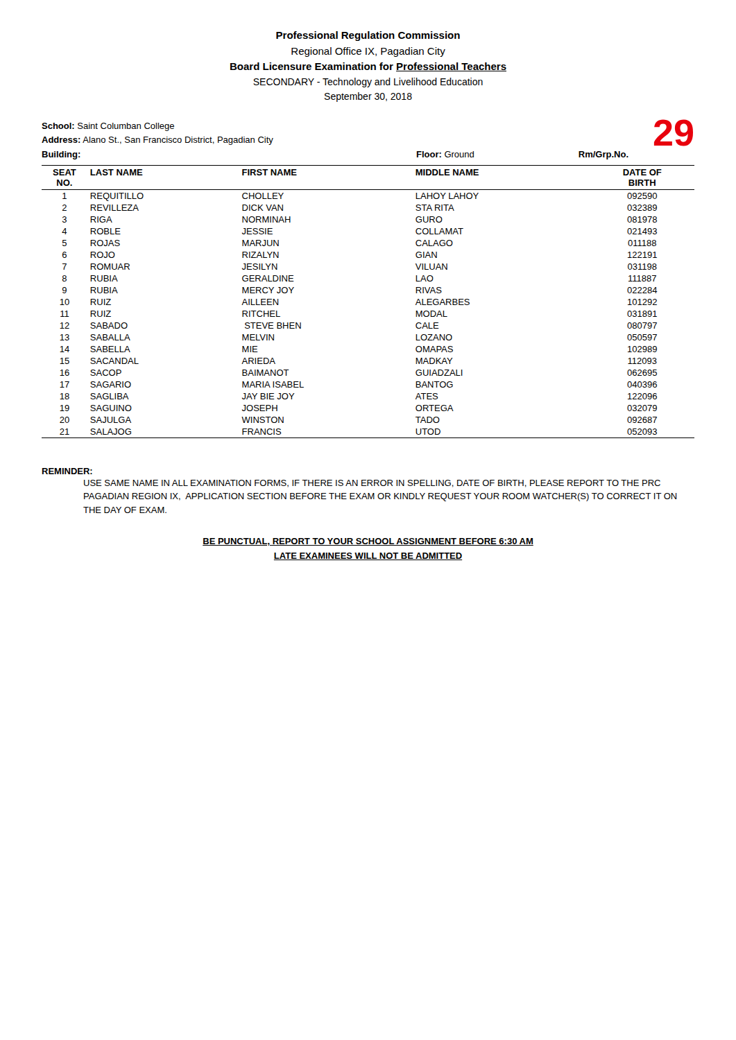Professional Regulation Commission
Regional Office IX, Pagadian City
Board Licensure Examination for Professional Teachers
SECONDARY - Technology and Livelihood Education
September 30, 2018
29
School: Saint Columban College
Address: Alano St., San Francisco District, Pagadian City
Building: Floor: Ground Rm/Grp.No.
| SEAT NO. | LAST NAME | FIRST NAME | MIDDLE NAME | DATE OF BIRTH |
| --- | --- | --- | --- | --- |
| 1 | REQUITILLO | CHOLLEY | LAHOY LAHOY | 092590 |
| 2 | REVILLEZA | DICK VAN | STA RITA | 032389 |
| 3 | RIGA | NORMINAH | GURO | 081978 |
| 4 | ROBLE | JESSIE | COLLAMAT | 021493 |
| 5 | ROJAS | MARJUN | CALAGO | 011188 |
| 6 | ROJO | RIZALYN | GIAN | 122191 |
| 7 | ROMUAR | JESILYN | VILUAN | 031198 |
| 8 | RUBIA | GERALDINE | LAO | 111887 |
| 9 | RUBIA | MERCY JOY | RIVAS | 022284 |
| 10 | RUIZ | AILLEEN | ALEGARBES | 101292 |
| 11 | RUIZ | RITCHEL | MODAL | 031891 |
| 12 | SABADO | STEVE BHEN | CALE | 080797 |
| 13 | SABALLA | MELVIN | LOZANO | 050597 |
| 14 | SABELLA | MIE | OMAPAS | 102989 |
| 15 | SACANDAL | ARIEDA | MADKAY | 112093 |
| 16 | SACOP | BAIMANOT | GUIADZALI | 062695 |
| 17 | SAGARIO | MARIA ISABEL | BANTOG | 040396 |
| 18 | SAGLIBA | JAY BIE JOY | ATES | 122096 |
| 19 | SAGUINO | JOSEPH | ORTEGA | 032079 |
| 20 | SAJULGA | WINSTON | TADO | 092687 |
| 21 | SALAJOG | FRANCIS | UTOD | 052093 |
REMINDER:
USE SAME NAME IN ALL EXAMINATION FORMS, IF THERE IS AN ERROR IN SPELLING, DATE OF BIRTH, PLEASE REPORT TO THE PRC PAGADIAN REGION IX, APPLICATION SECTION BEFORE THE EXAM OR KINDLY REQUEST YOUR ROOM WATCHER(S) TO CORRECT IT ON THE DAY OF EXAM.
BE PUNCTUAL, REPORT TO YOUR SCHOOL ASSIGNMENT BEFORE 6:30 AM
LATE EXAMINEES WILL NOT BE ADMITTED